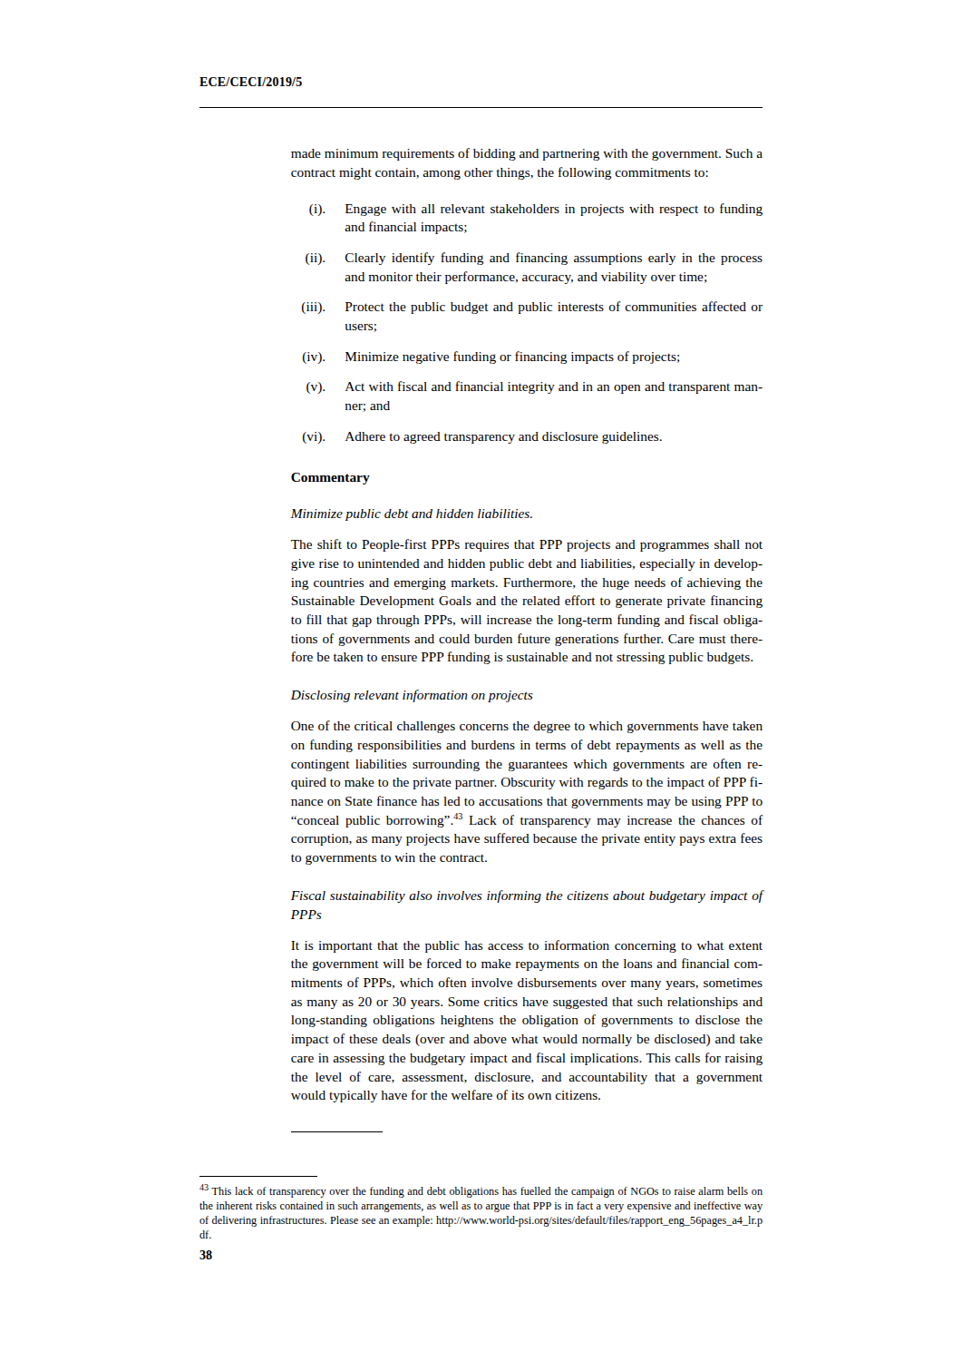ECE/CECI/2019/5
made minimum requirements of bidding and partnering with the government. Such a contract might contain, among other things, the following commitments to:
(i). Engage with all relevant stakeholders in projects with respect to funding and financial impacts;
(ii). Clearly identify funding and financing assumptions early in the process and monitor their performance, accuracy, and viability over time;
(iii). Protect the public budget and public interests of communities affected or users;
(iv). Minimize negative funding or financing impacts of projects;
(v). Act with fiscal and financial integrity and in an open and transparent manner; and
(vi). Adhere to agreed transparency and disclosure guidelines.
Commentary
Minimize public debt and hidden liabilities.
The shift to People-first PPPs requires that PPP projects and programmes shall not give rise to unintended and hidden public debt and liabilities, especially in developing countries and emerging markets. Furthermore, the huge needs of achieving the Sustainable Development Goals and the related effort to generate private financing to fill that gap through PPPs, will increase the long-term funding and fiscal obligations of governments and could burden future generations further. Care must therefore be taken to ensure PPP funding is sustainable and not stressing public budgets.
Disclosing relevant information on projects
One of the critical challenges concerns the degree to which governments have taken on funding responsibilities and burdens in terms of debt repayments as well as the contingent liabilities surrounding the guarantees which governments are often required to make to the private partner. Obscurity with regards to the impact of PPP finance on State finance has led to accusations that governments may be using PPP to “conceal public borrowing”.43 Lack of transparency may increase the chances of corruption, as many projects have suffered because the private entity pays extra fees to governments to win the contract.
Fiscal sustainability also involves informing the citizens about budgetary impact of PPPs
It is important that the public has access to information concerning to what extent the government will be forced to make repayments on the loans and financial commitments of PPPs, which often involve disbursements over many years, sometimes as many as 20 or 30 years. Some critics have suggested that such relationships and long-standing obligations heightens the obligation of governments to disclose the impact of these deals (over and above what would normally be disclosed) and take care in assessing the budgetary impact and fiscal implications. This calls for raising the level of care, assessment, disclosure, and accountability that a government would typically have for the welfare of its own citizens.
43 This lack of transparency over the funding and debt obligations has fuelled the campaign of NGOs to raise alarm bells on the inherent risks contained in such arrangements, as well as to argue that PPP is in fact a very expensive and ineffective way of delivering infrastructures. Please see an example: http://www.world-psi.org/sites/default/files/rapport_eng_56pages_a4_lr.pdf.
38